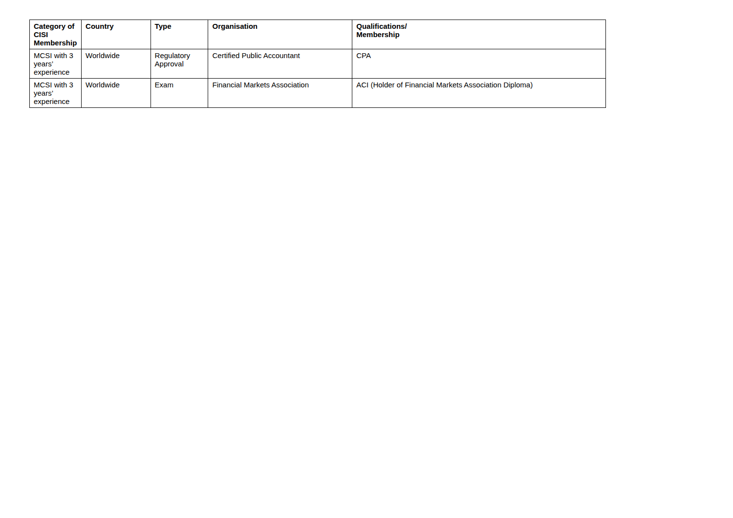| Category of CISI Membership | Country | Type | Organisation | Qualifications/ Membership |
| --- | --- | --- | --- | --- |
| MCSI with 3 years’ experience | Worldwide | Regulatory Approval | Certified Public Accountant | CPA |
| MCSI with 3 years’ experience | Worldwide | Exam | Financial Markets Association | ACI (Holder of Financial Markets Association Diploma) |